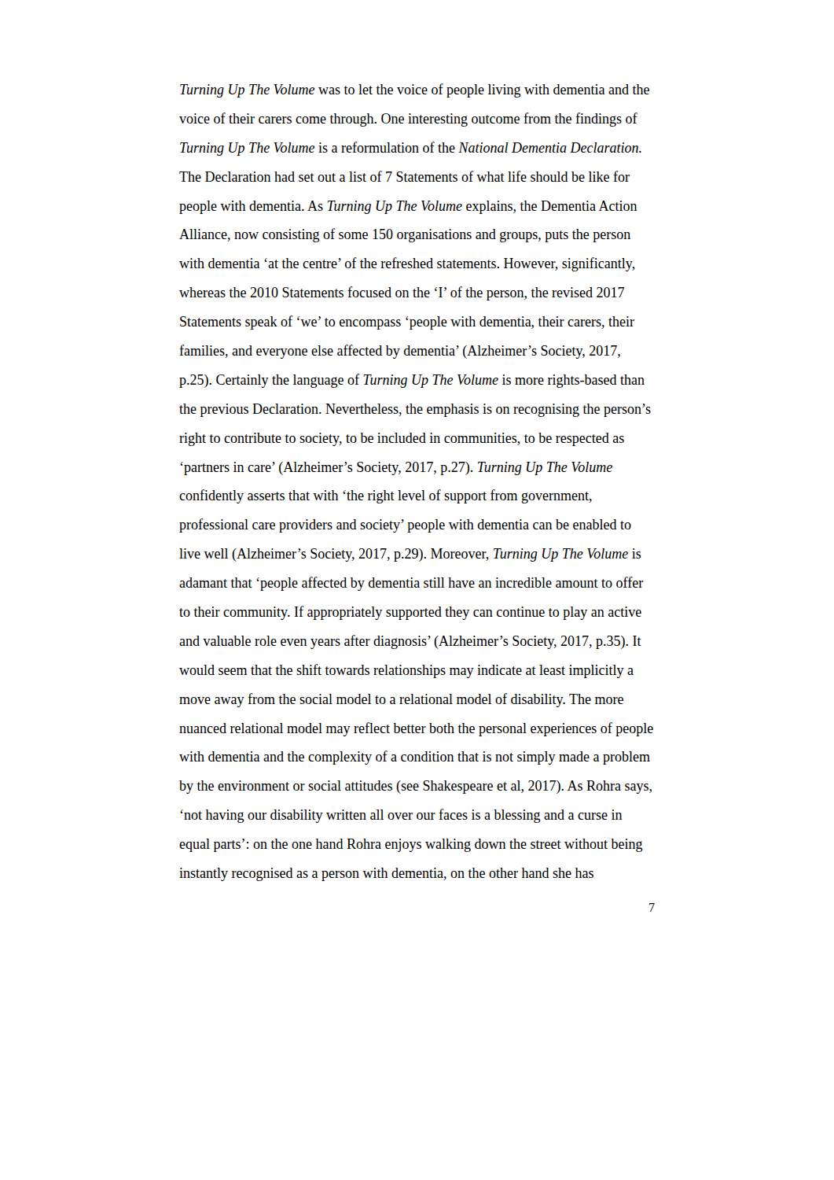Turning Up The Volume was to let the voice of people living with dementia and the voice of their carers come through. One interesting outcome from the findings of Turning Up The Volume is a reformulation of the National Dementia Declaration. The Declaration had set out a list of 7 Statements of what life should be like for people with dementia. As Turning Up The Volume explains, the Dementia Action Alliance, now consisting of some 150 organisations and groups, puts the person with dementia ‘at the centre’ of the refreshed statements. However, significantly, whereas the 2010 Statements focused on the ‘I’ of the person, the revised 2017 Statements speak of ‘we’ to encompass ‘people with dementia, their carers, their families, and everyone else affected by dementia’ (Alzheimer’s Society, 2017, p.25). Certainly the language of Turning Up The Volume is more rights-based than the previous Declaration. Nevertheless, the emphasis is on recognising the person’s right to contribute to society, to be included in communities, to be respected as ‘partners in care’ (Alzheimer’s Society, 2017, p.27). Turning Up The Volume confidently asserts that with ‘the right level of support from government, professional care providers and society’ people with dementia can be enabled to live well (Alzheimer’s Society, 2017, p.29). Moreover, Turning Up The Volume is adamant that ‘people affected by dementia still have an incredible amount to offer to their community. If appropriately supported they can continue to play an active and valuable role even years after diagnosis’ (Alzheimer’s Society, 2017, p.35). It would seem that the shift towards relationships may indicate at least implicitly a move away from the social model to a relational model of disability. The more nuanced relational model may reflect better both the personal experiences of people with dementia and the complexity of a condition that is not simply made a problem by the environment or social attitudes (see Shakespeare et al, 2017). As Rohra says, ‘not having our disability written all over our faces is a blessing and a curse in equal parts’: on the one hand Rohra enjoys walking down the street without being instantly recognised as a person with dementia, on the other hand she has
7